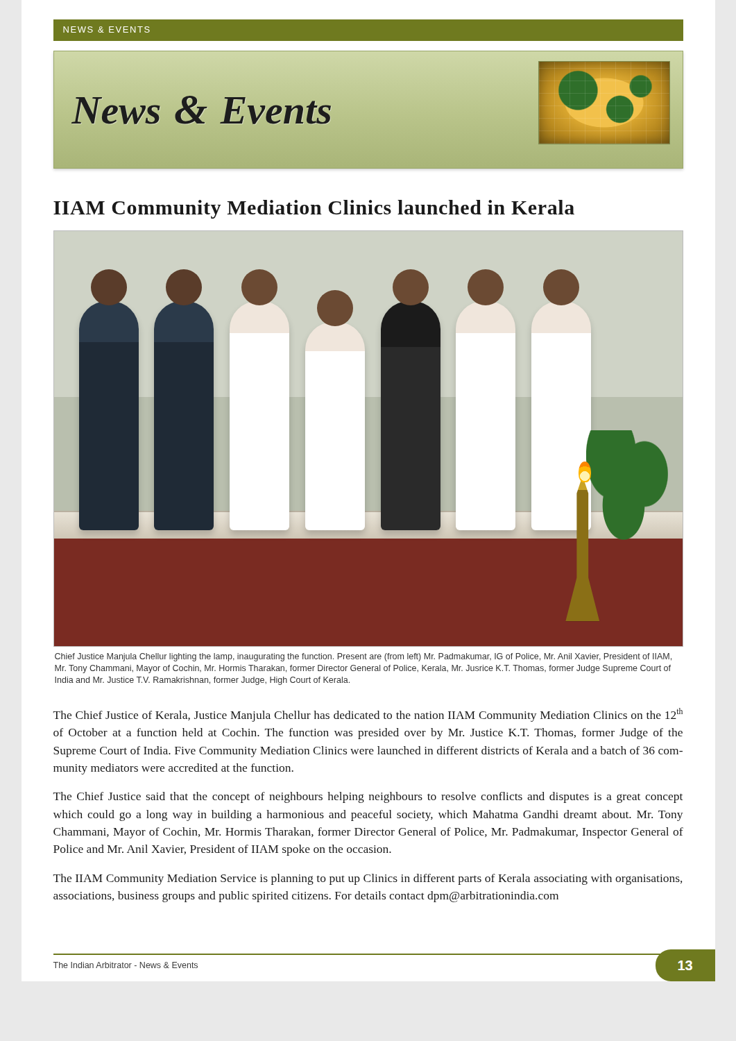NEWS & EVENTS
News & Events
IIAM Community Mediation Clinics launched in Kerala
Chief Justice Manjula Chellur lighting the lamp, inaugurating the function. Present are (from left) Mr. Padmakumar, IG of Police, Mr. Anil Xavier, President of IIAM, Mr. Tony Chammani, Mayor of Cochin, Mr. Hormis Tharakan, former Director General of Police, Kerala, Mr. Jusrice K.T. Thomas, former Judge Supreme Court of India and Mr. Justice T.V. Ramakrishnan, former Judge, High Court of Kerala.
The Chief Justice of Kerala, Justice Manjula Chellur has dedicated to the nation IIAM Community Mediation Clinics on the 12th of October at a function held at Cochin. The function was presided over by Mr. Justice K.T. Thomas, former Judge of the Supreme Court of India. Five Community Mediation Clinics were launched in different districts of Kerala and a batch of 36 community mediators were accredited at the function.
The Chief Justice said that the concept of neighbours helping neighbours to resolve conflicts and disputes is a great concept which could go a long way in building a harmonious and peaceful society, which Mahatma Gandhi dreamt about. Mr. Tony Chammani, Mayor of Cochin, Mr. Hormis Tharakan, former Director General of Police, Mr. Padmakumar, Inspector General of Police and Mr. Anil Xavier, President of IIAM spoke on the occasion.
The IIAM Community Mediation Service is planning to put up Clinics in different parts of Kerala associating with organisations, associations, business groups and public spirited citizens. For details contact dpm@arbitrationindia.com
The Indian Arbitrator - News & Events
13